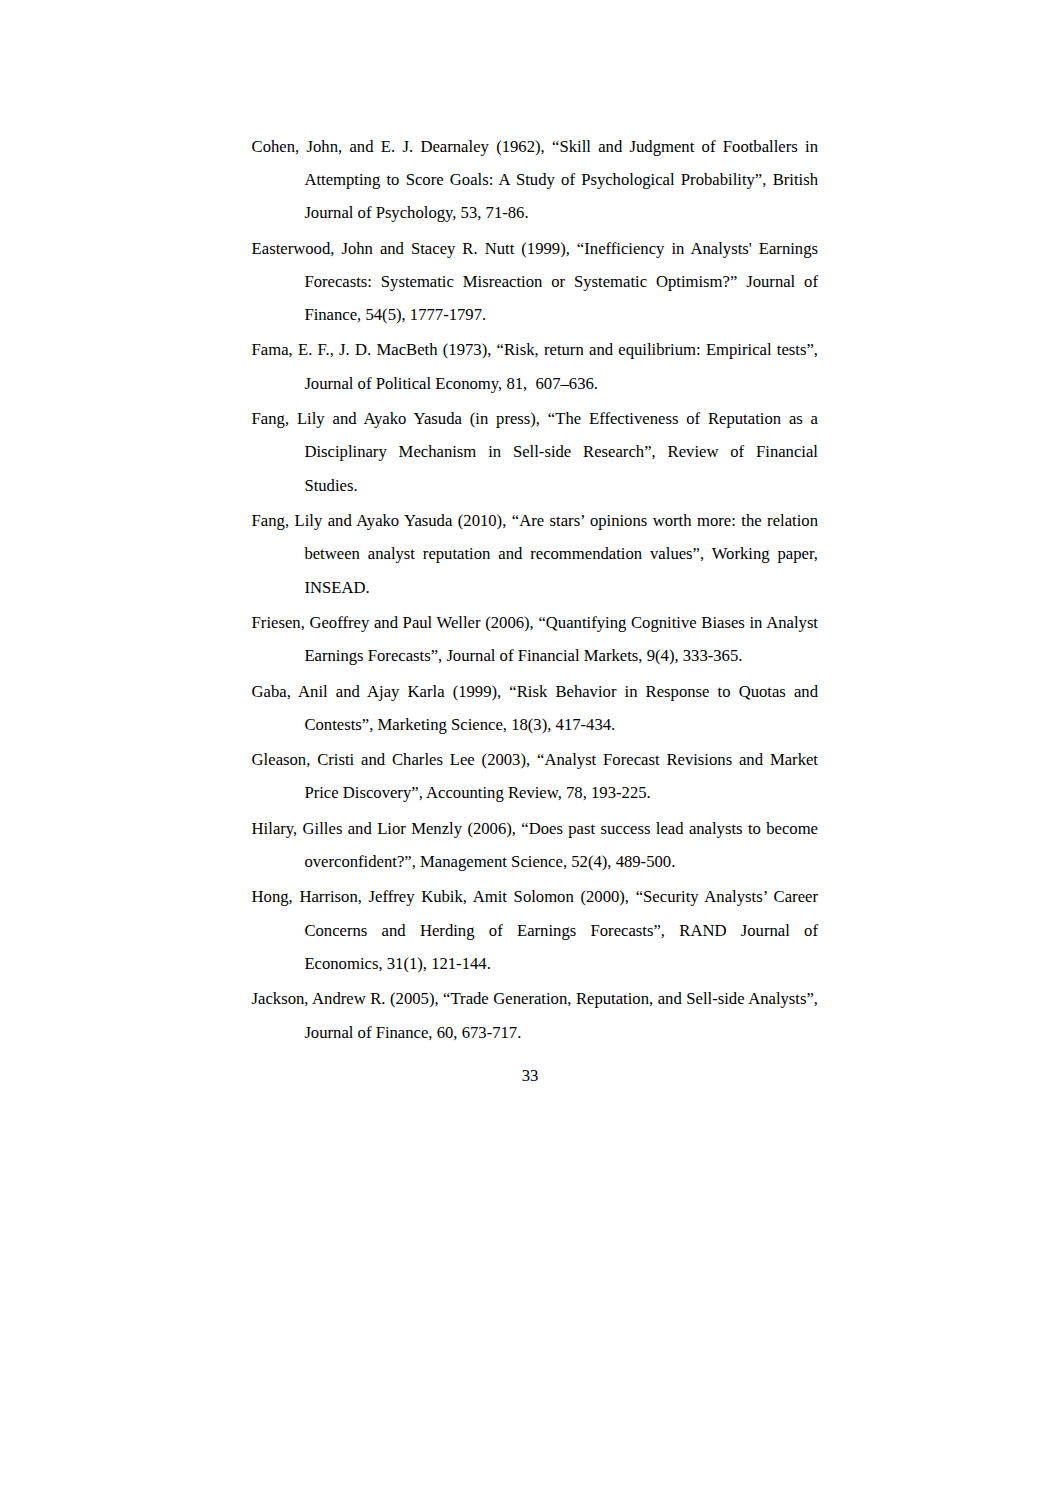Cohen, John, and E. J. Dearnaley (1962), “Skill and Judgment of Footballers in Attempting to Score Goals: A Study of Psychological Probability”, British Journal of Psychology, 53, 71-86.
Easterwood, John and Stacey R. Nutt (1999), “Inefficiency in Analysts' Earnings Forecasts: Systematic Misreaction or Systematic Optimism?” Journal of Finance, 54(5), 1777-1797.
Fama, E. F., J. D. MacBeth (1973), “Risk, return and equilibrium: Empirical tests”, Journal of Political Economy, 81, 607–636.
Fang, Lily and Ayako Yasuda (in press), “The Effectiveness of Reputation as a Disciplinary Mechanism in Sell-side Research”, Review of Financial Studies.
Fang, Lily and Ayako Yasuda (2010), “Are stars’ opinions worth more: the relation between analyst reputation and recommendation values”, Working paper, INSEAD.
Friesen, Geoffrey and Paul Weller (2006), “Quantifying Cognitive Biases in Analyst Earnings Forecasts”, Journal of Financial Markets, 9(4), 333-365.
Gaba, Anil and Ajay Karla (1999), “Risk Behavior in Response to Quotas and Contests”, Marketing Science, 18(3), 417-434.
Gleason, Cristi and Charles Lee (2003), “Analyst Forecast Revisions and Market Price Discovery”, Accounting Review, 78, 193-225.
Hilary, Gilles and Lior Menzly (2006), “Does past success lead analysts to become overconfident?”, Management Science, 52(4), 489-500.
Hong, Harrison, Jeffrey Kubik, Amit Solomon (2000), “Security Analysts’ Career Concerns and Herding of Earnings Forecasts”, RAND Journal of Economics, 31(1), 121-144.
Jackson, Andrew R. (2005), “Trade Generation, Reputation, and Sell-side Analysts”, Journal of Finance, 60, 673-717.
33